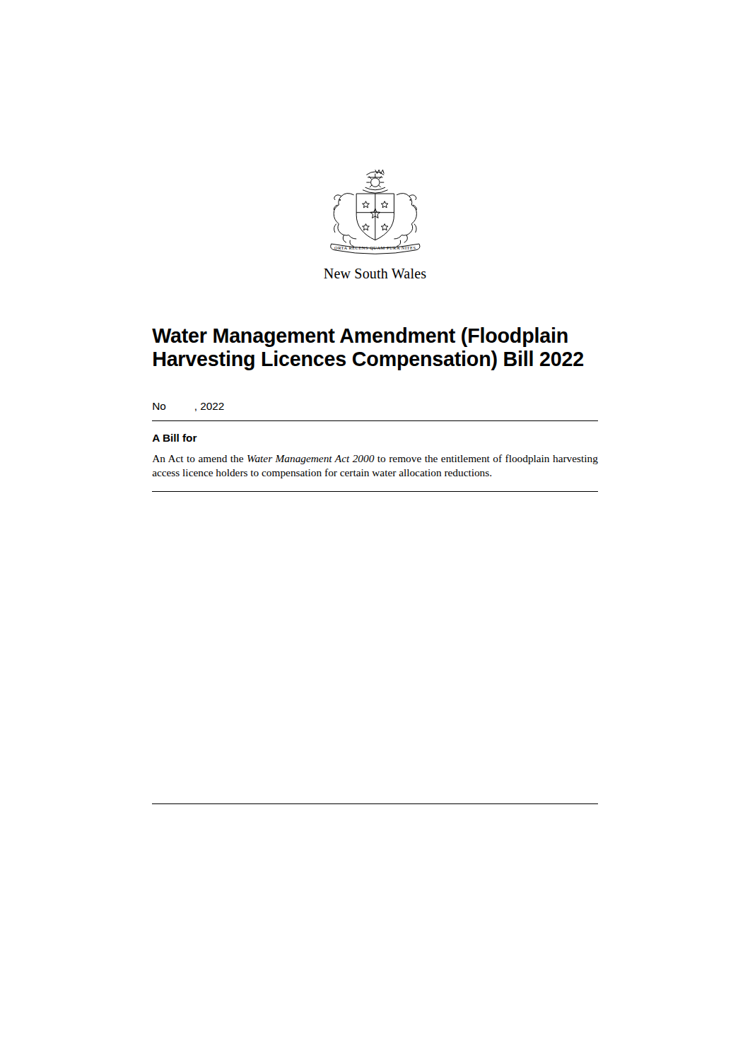ORTA RECENS QUAM PURA NITES
New South Wales
Water Management Amendment (Floodplain Harvesting Licences Compensation) Bill 2022
No, 2022
A Bill for
An Act to amend the Water Management Act 2000 to remove the entitlement of floodplain harvesting access licence holders to compensation for certain water allocation reductions.